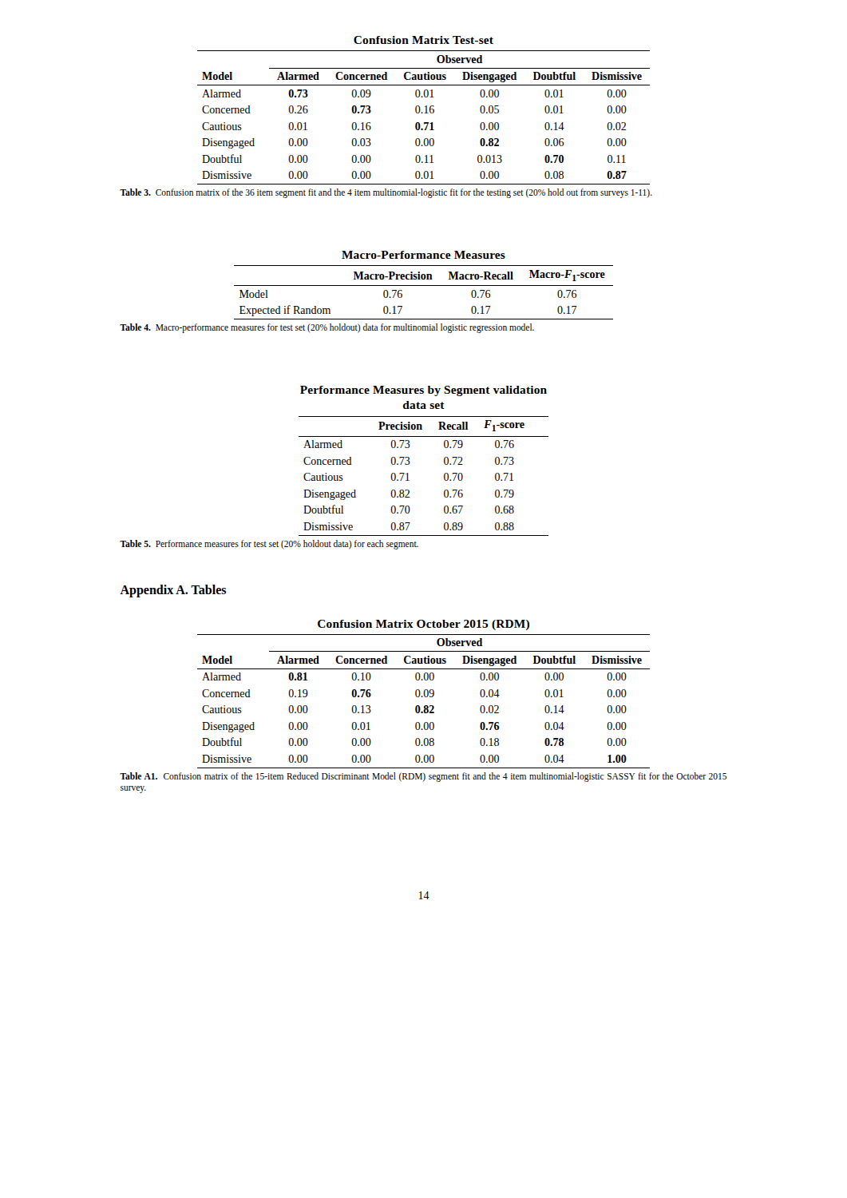Confusion Matrix Test-set
| | Observed |
| Model | Alarmed | Concerned | Cautious | Disengaged | Doubtful | Dismissive |
| Alarmed | 0.73 | 0.09 | 0.01 | 0.00 | 0.01 | 0.00 |
| Concerned | 0.26 | 0.73 | 0.16 | 0.05 | 0.01 | 0.00 |
| Cautious | 0.01 | 0.16 | 0.71 | 0.00 | 0.14 | 0.02 |
| Disengaged | 0.00 | 0.03 | 0.00 | 0.82 | 0.06 | 0.00 |
| Doubtful | 0.00 | 0.00 | 0.11 | 0.013 | 0.70 | 0.11 |
| Dismissive | 0.00 | 0.00 | 0.01 | 0.00 | 0.08 | 0.87 |
Table 3. Confusion matrix of the 36 item segment fit and the 4 item multinomial-logistic fit for the testing set (20% hold out from surveys 1-11).
Macro-Performance Measures
| | Macro-Precision | Macro-Recall | Macro- F 1 -score |
| Model | 0.76 | 0.76 | 0.76 |
| Expected if Random | 0.17 | 0.17 | 0.17 |
Table 4. Macro-performance measures for test set (20% holdout) data for multinomial logistic regression model.
Performance Measures by Segment validation data set
| | Precision | Recall | F 1 -score | |
| Alarmed | 0.73 | 0.79 | 0.76 | |
| Concerned | 0.73 | 0.72 | 0.73 | |
| Cautious | 0.71 | 0.70 | 0.71 | |
| Disengaged | 0.82 | 0.76 | 0.79 | |
| Doubtful | 0.70 | 0.67 | 0.68 | |
| Dismissive | 0.87 | 0.89 | 0.88 | |
Table 5. Performance measures for test set (20% holdout data) for each segment.
Appendix A. Tables
Confusion Matrix October 2015 (RDM)
| | Observed |
| Model | Alarmed | Concerned | Cautious | Disengaged | Doubtful | Dismissive |
| Alarmed | 0.81 | 0.10 | 0.00 | 0.00 | 0.00 | 0.00 |
| Concerned | 0.19 | 0.76 | 0.09 | 0.04 | 0.01 | 0.00 |
| Cautious | 0.00 | 0.13 | 0.82 | 0.02 | 0.14 | 0.00 |
| Disengaged | 0.00 | 0.01 | 0.00 | 0.76 | 0.04 | 0.00 |
| Doubtful | 0.00 | 0.00 | 0.08 | 0.18 | 0.78 | 0.00 |
| Dismissive | 0.00 | 0.00 | 0.00 | 0.00 | 0.04 | 1.00 |
Table A1. Confusion matrix of the 15-item Reduced Discriminant Model (RDM) segment fit and the 4 item multinomial-logistic SASSY fit for the October 2015 survey.
14